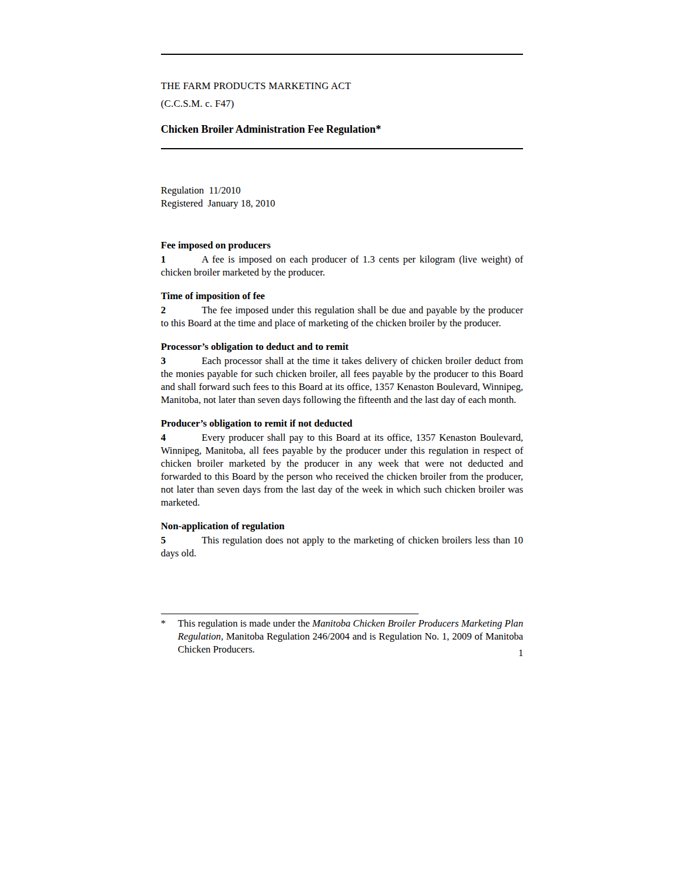THE FARM PRODUCTS MARKETING ACT
(C.C.S.M. c. F47)
Chicken Broiler Administration Fee Regulation*
Regulation 11/2010
Registered January 18, 2010
Fee imposed on producers
1 A fee is imposed on each producer of 1.3 cents per kilogram (live weight) of chicken broiler marketed by the producer.
Time of imposition of fee
2 The fee imposed under this regulation shall be due and payable by the producer to this Board at the time and place of marketing of the chicken broiler by the producer.
Processor’s obligation to deduct and to remit
3 Each processor shall at the time it takes delivery of chicken broiler deduct from the monies payable for such chicken broiler, all fees payable by the producer to this Board and shall forward such fees to this Board at its office, 1357 Kenaston Boulevard, Winnipeg, Manitoba, not later than seven days following the fifteenth and the last day of each month.
Producer’s obligation to remit if not deducted
4 Every producer shall pay to this Board at its office, 1357 Kenaston Boulevard, Winnipeg, Manitoba, all fees payable by the producer under this regulation in respect of chicken broiler marketed by the producer in any week that were not deducted and forwarded to this Board by the person who received the chicken broiler from the producer, not later than seven days from the last day of the week in which such chicken broiler was marketed.
Non-application of regulation
5 This regulation does not apply to the marketing of chicken broilers less than 10 days old.
*This regulation is made under the Manitoba Chicken Broiler Producers Marketing Plan Regulation, Manitoba Regulation 246/2004 and is Regulation No. 1, 2009 of Manitoba Chicken Producers.
1